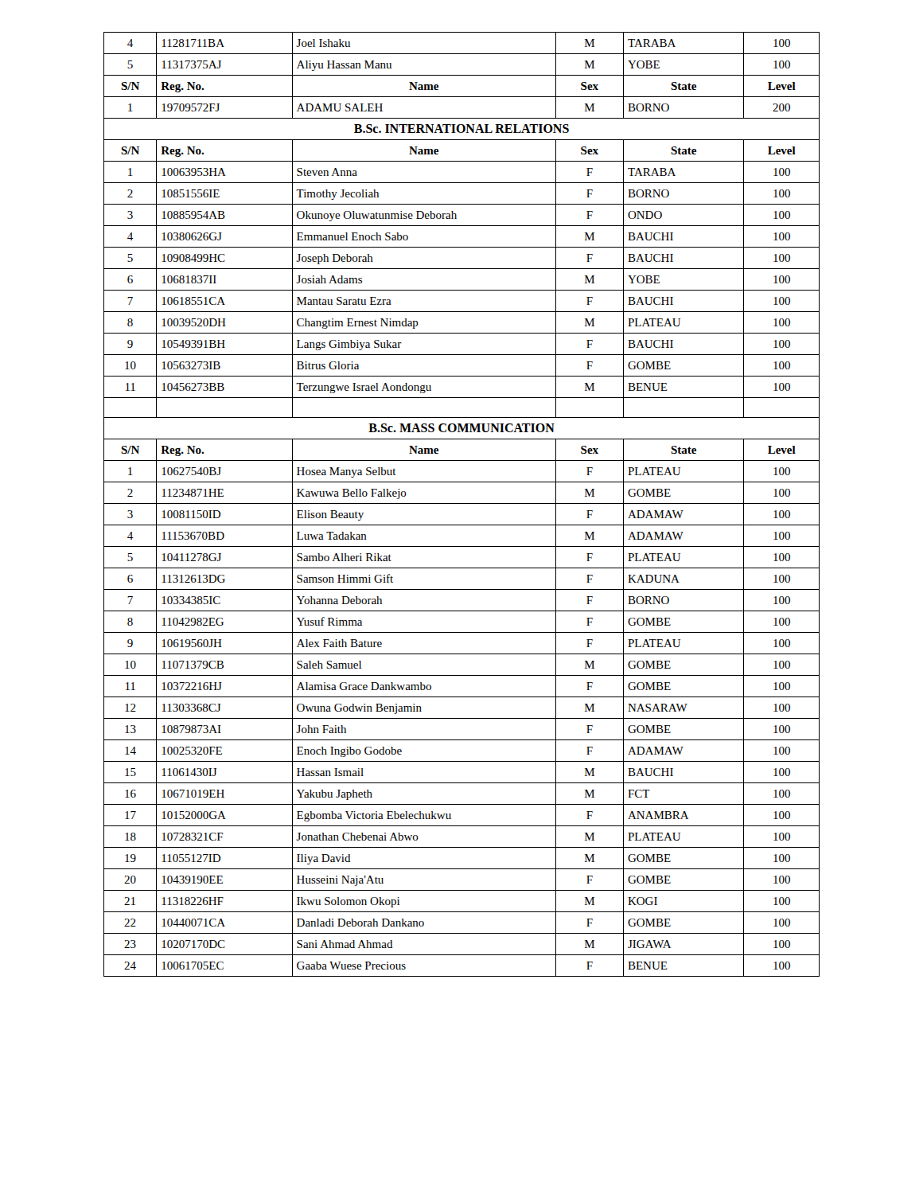| 4 | 11281711BA | Joel Ishaku | M | TARABA | 100 |
| 5 | 11317375AJ | Aliyu Hassan Manu | M | YOBE | 100 |
| S/N | Reg. No. | Name | Sex | State | Level |
| 1 | 19709572FJ | ADAMU SALEH | M | BORNO | 200 |
| B.Sc. INTERNATIONAL RELATIONS |
| S/N | Reg. No. | Name | Sex | State | Level |
| 1 | 10063953HA | Steven Anna | F | TARABA | 100 |
| 2 | 10851556IE | Timothy Jecoliah | F | BORNO | 100 |
| 3 | 10885954AB | Okunoye Oluwatunmise Deborah | F | ONDO | 100 |
| 4 | 10380626GJ | Emmanuel Enoch Sabo | M | BAUCHI | 100 |
| 5 | 10908499HC | Joseph Deborah | F | BAUCHI | 100 |
| 6 | 10681837II | Josiah Adams | M | YOBE | 100 |
| 7 | 10618551CA | Mantau Saratu Ezra | F | BAUCHI | 100 |
| 8 | 10039520DH | Changtim Ernest Nimdap | M | PLATEAU | 100 |
| 9 | 10549391BH | Langs Gimbiya Sukar | F | BAUCHI | 100 |
| 10 | 10563273IB | Bitrus Gloria | F | GOMBE | 100 |
| 11 | 10456273BB | Terzungwe Israel Aondongu | M | BENUE | 100 |
| B.Sc. MASS COMMUNICATION |
| S/N | Reg. No. | Name | Sex | State | Level |
| 1 | 10627540BJ | Hosea Manya Selbut | F | PLATEAU | 100 |
| 2 | 11234871HE | Kawuwa Bello Falkejo | M | GOMBE | 100 |
| 3 | 10081150ID | Elison Beauty | F | ADAMAW | 100 |
| 4 | 11153670BD | Luwa Tadakan | M | ADAMAW | 100 |
| 5 | 10411278GJ | Sambo Alheri Rikat | F | PLATEAU | 100 |
| 6 | 11312613DG | Samson Himmi Gift | F | KADUNA | 100 |
| 7 | 10334385IC | Yohanna Deborah | F | BORNO | 100 |
| 8 | 11042982EG | Yusuf Rimma | F | GOMBE | 100 |
| 9 | 10619560JH | Alex Faith Bature | F | PLATEAU | 100 |
| 10 | 11071379CB | Saleh Samuel | M | GOMBE | 100 |
| 11 | 10372216HJ | Alamisa Grace Dankwambo | F | GOMBE | 100 |
| 12 | 11303368CJ | Owuna Godwin Benjamin | M | NASARAW | 100 |
| 13 | 10879873AI | John Faith | F | GOMBE | 100 |
| 14 | 10025320FE | Enoch Ingibo Godobe | F | ADAMAW | 100 |
| 15 | 11061430IJ | Hassan Ismail | M | BAUCHI | 100 |
| 16 | 10671019EH | Yakubu Japheth | M | FCT | 100 |
| 17 | 10152000GA | Egbomba Victoria Ebelechukwu | F | ANAMBRA | 100 |
| 18 | 10728321CF | Jonathan Chebenai Abwo | M | PLATEAU | 100 |
| 19 | 11055127ID | Iliya David | M | GOMBE | 100 |
| 20 | 10439190EE | Husseini Naja'Atu | F | GOMBE | 100 |
| 21 | 11318226HF | Ikwu Solomon Okopi | M | KOGI | 100 |
| 22 | 10440071CA | Danladi Deborah Dankano | F | GOMBE | 100 |
| 23 | 10207170DC | Sani Ahmad Ahmad | M | JIGAWA | 100 |
| 24 | 10061705EC | Gaaba Wuese Precious | F | BENUE | 100 |